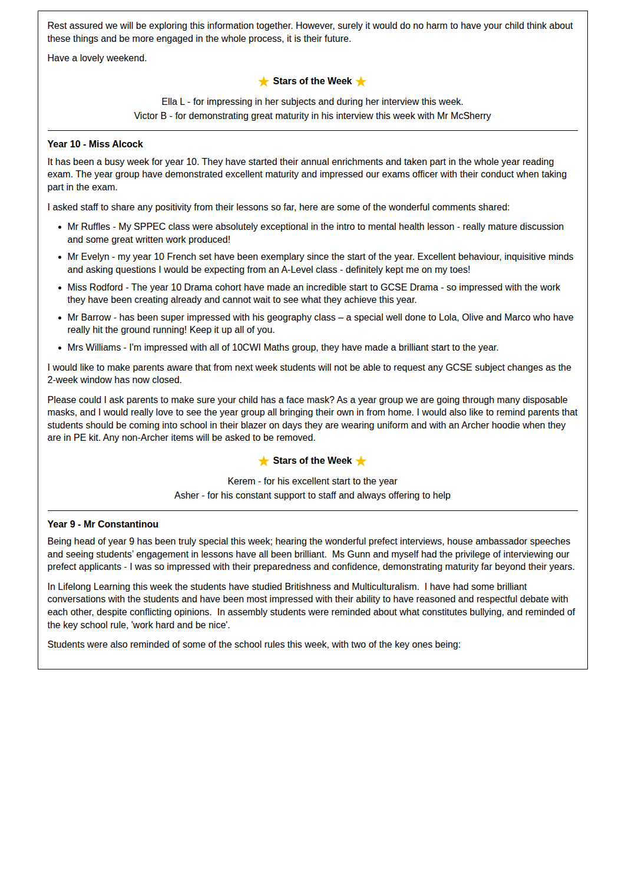Rest assured we will be exploring this information together. However, surely it would do no harm to have your child think about these things and be more engaged in the whole process, it is their future.
Have a lovely weekend.
★Stars of the Week★
Ella L - for impressing in her subjects and during her interview this week.
Victor B - for demonstrating great maturity in his interview this week with Mr McSherry
Year 10 - Miss Alcock
It has been a busy week for year 10. They have started their annual enrichments and taken part in the whole year reading exam. The year group have demonstrated excellent maturity and impressed our exams officer with their conduct when taking part in the exam.
I asked staff to share any positivity from their lessons so far, here are some of the wonderful comments shared:
Mr Ruffles - My SPPEC class were absolutely exceptional in the intro to mental health lesson - really mature discussion and some great written work produced!
Mr Evelyn - my year 10 French set have been exemplary since the start of the year. Excellent behaviour, inquisitive minds and asking questions I would be expecting from an A-Level class - definitely kept me on my toes!
Miss Rodford - The year 10 Drama cohort have made an incredible start to GCSE Drama - so impressed with the work they have been creating already and cannot wait to see what they achieve this year.
Mr Barrow - has been super impressed with his geography class – a special well done to Lola, Olive and Marco who have really hit the ground running! Keep it up all of you.
Mrs Williams - I'm impressed with all of 10CWI Maths group, they have made a brilliant start to the year.
I would like to make parents aware that from next week students will not be able to request any GCSE subject changes as the 2-week window has now closed.
Please could I ask parents to make sure your child has a face mask? As a year group we are going through many disposable masks, and I would really love to see the year group all bringing their own in from home. I would also like to remind parents that students should be coming into school in their blazer on days they are wearing uniform and with an Archer hoodie when they are in PE kit. Any non-Archer items will be asked to be removed.
★Stars of the Week★
Kerem - for his excellent start to the year
Asher - for his constant support to staff and always offering to help
Year 9 - Mr Constantinou
Being head of year 9 has been truly special this week; hearing the wonderful prefect interviews, house ambassador speeches and seeing students’ engagement in lessons have all been brilliant. Ms Gunn and myself had the privilege of interviewing our prefect applicants - I was so impressed with their preparedness and confidence, demonstrating maturity far beyond their years.
In Lifelong Learning this week the students have studied Britishness and Multiculturalism. I have had some brilliant conversations with the students and have been most impressed with their ability to have reasoned and respectful debate with each other, despite conflicting opinions. In assembly students were reminded about what constitutes bullying, and reminded of the key school rule, 'work hard and be nice'.
Students were also reminded of some of the school rules this week, with two of the key ones being: